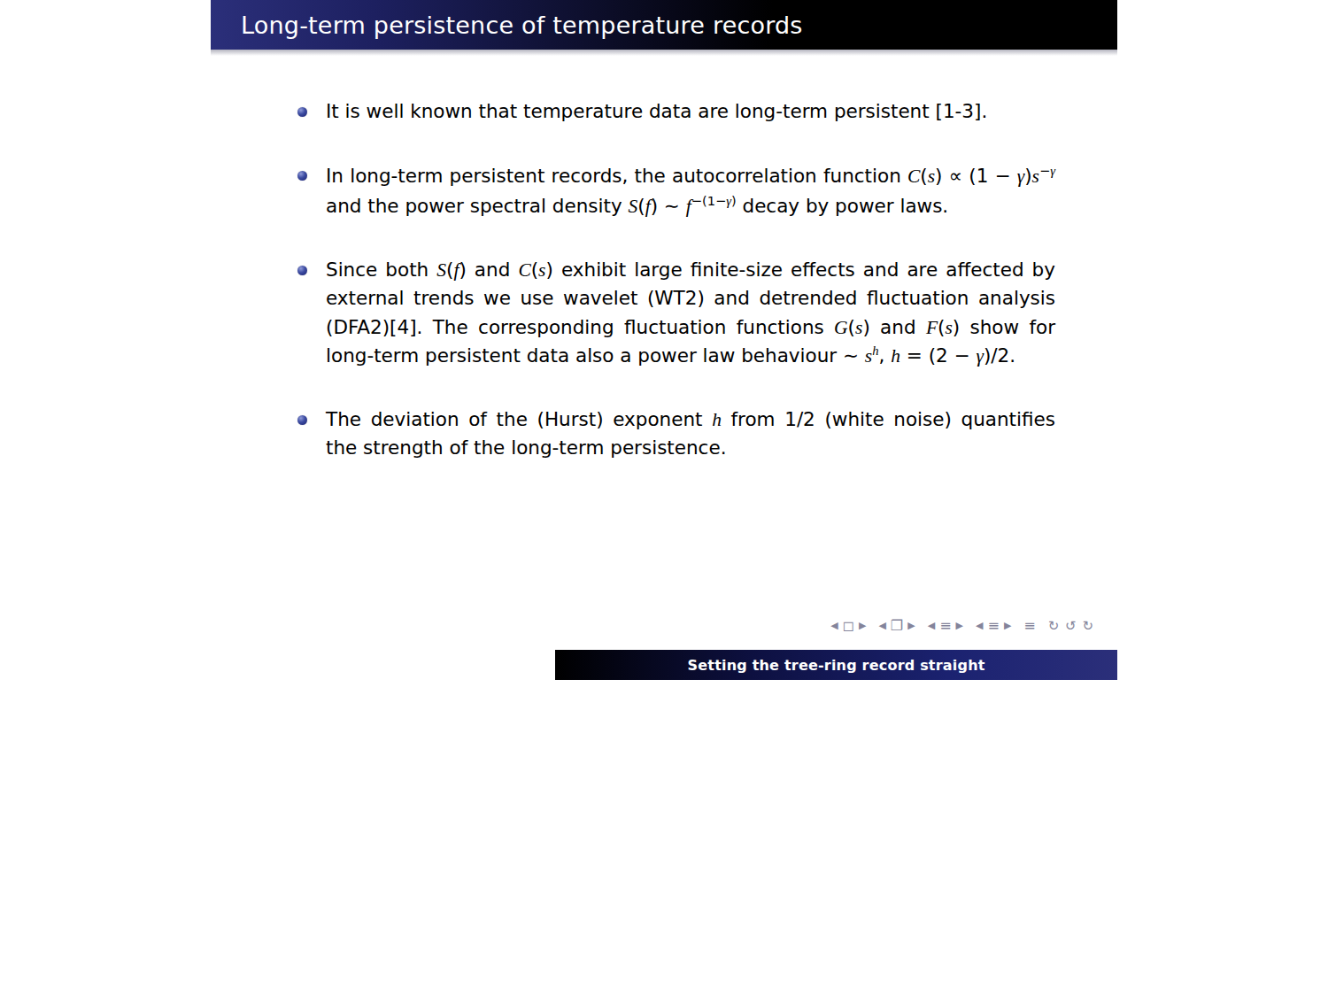Long-term persistence of temperature records
It is well known that temperature data are long-term persistent [1-3].
In long-term persistent records, the autocorrelation function C(s) ∝ (1 − γ)s−γ and the power spectral density S(f) ∼ f−(1−γ) decay by power laws.
Since both S(f) and C(s) exhibit large finite-size effects and are affected by external trends we use wavelet (WT2) and detrended fluctuation analysis (DFA2)[4]. The corresponding fluctuation functions G(s) and F(s) show for long-term persistent data also a power law behaviour ∼ sh, h = (2 − γ)/2.
The deviation of the (Hurst) exponent h from 1/2 (white noise) quantifies the strength of the long-term persistence.
◀◻▶ ◀❐▶ ◀≡▶ ◀≡▶ ≡ ↻ ↺ ↻
Setting the tree-ring record straight